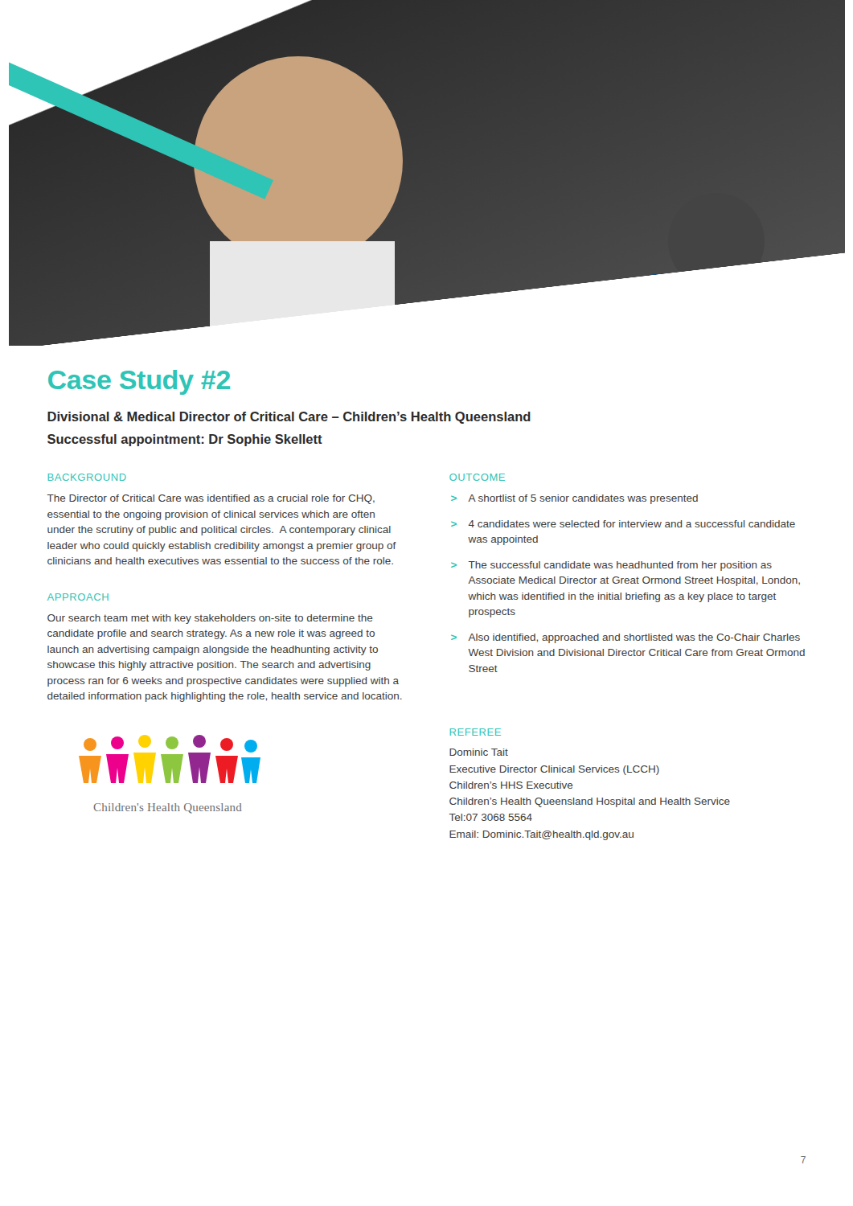Case Study #2
Divisional & Medical Director of Critical Care – Children’s Health Queensland
Successful appointment: Dr Sophie Skellett
Background
The Director of Critical Care was identified as a crucial role for CHQ, essential to the ongoing provision of clinical services which are often under the scrutiny of public and political circles. A contemporary clinical leader who could quickly establish credibility amongst a premier group of clinicians and health executives was essential to the success of the role.
Approach
Our search team met with key stakeholders on-site to determine the candidate profile and search strategy. As a new role it was agreed to launch an advertising campaign alongside the headhunting activity to showcase this highly attractive position. The search and advertising process ran for 6 weeks and prospective candidates were supplied with a detailed information pack highlighting the role, health service and location.
Children's Health Queensland
Outcome
A shortlist of 5 senior candidates was presented
4 candidates were selected for interview and a successful candidate was appointed
The successful candidate was headhunted from her position as Associate Medical Director at Great Ormond Street Hospital, London, which was identified in the initial briefing as a key place to target prospects
Also identified, approached and shortlisted was the Co-Chair Charles West Division and Divisional Director Critical Care from Great Ormond Street
Referee
Dominic Tait
Executive Director Clinical Services (LCCH)
Children’s HHS Executive
Children’s Health Queensland Hospital and Health Service
Tel:07 3068 5564
Email: Dominic.Tait@health.qld.gov.au
7